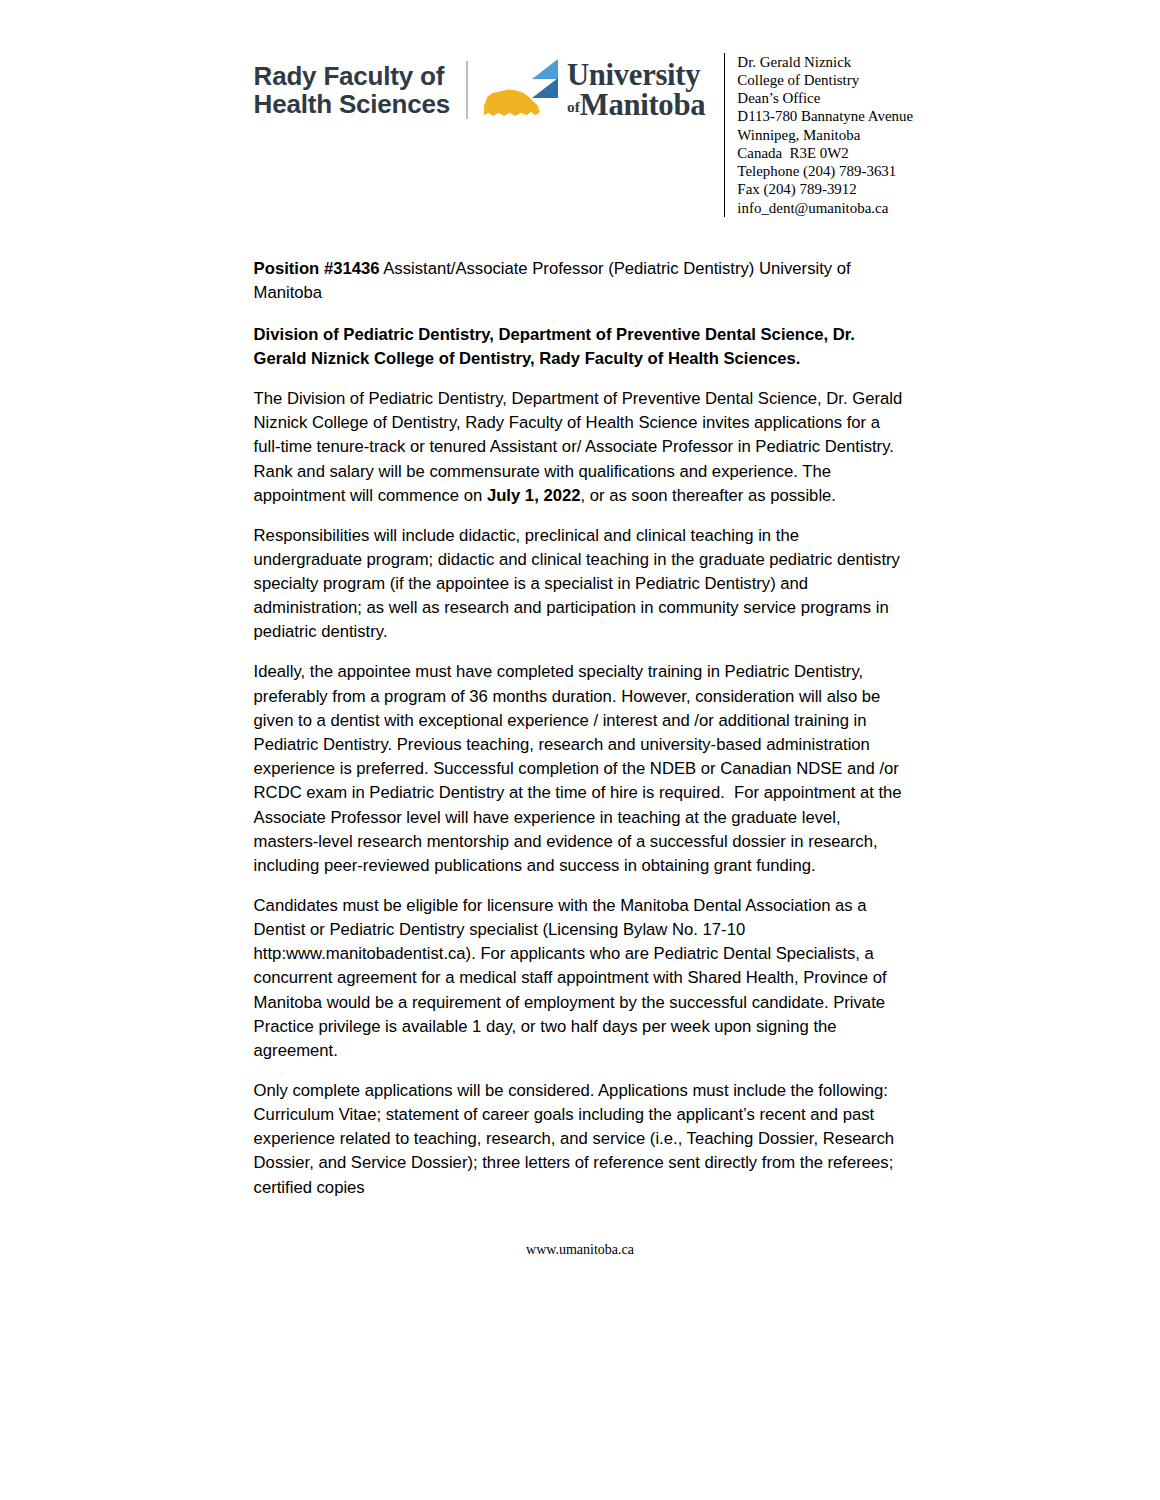Rady Faculty of
Health Sciences
University of Manitoba
Dr. Gerald Niznick
College of Dentistry
Dean’s Office
D113-780 Bannatyne Avenue
Winnipeg, Manitoba
Canada R3E 0W2
Telephone (204) 789-3631
Fax (204) 789-3912
info_dent@umanitoba.ca
Position #31436 Assistant/Associate Professor (Pediatric Dentistry) University of Manitoba
Division of Pediatric Dentistry, Department of Preventive Dental Science, Dr. Gerald Niznick College of Dentistry, Rady Faculty of Health Sciences.
The Division of Pediatric Dentistry, Department of Preventive Dental Science, Dr. Gerald Niznick College of Dentistry, Rady Faculty of Health Science invites applications for a full-time tenure-track or tenured Assistant or/ Associate Professor in Pediatric Dentistry. Rank and salary will be commensurate with qualifications and experience. The appointment will commence on July 1, 2022, or as soon thereafter as possible.
Responsibilities will include didactic, preclinical and clinical teaching in the undergraduate program; didactic and clinical teaching in the graduate pediatric dentistry specialty program (if the appointee is a specialist in Pediatric Dentistry) and administration; as well as research and participation in community service programs in pediatric dentistry.
Ideally, the appointee must have completed specialty training in Pediatric Dentistry, preferably from a program of 36 months duration. However, consideration will also be given to a dentist with exceptional experience / interest and /or additional training in Pediatric Dentistry. Previous teaching, research and university-based administration experience is preferred. Successful completion of the NDEB or Canadian NDSE and /or RCDC exam in Pediatric Dentistry at the time of hire is required. For appointment at the Associate Professor level will have experience in teaching at the graduate level, masters-level research mentorship and evidence of a successful dossier in research, including peer-reviewed publications and success in obtaining grant funding.
Candidates must be eligible for licensure with the Manitoba Dental Association as a Dentist or Pediatric Dentistry specialist (Licensing Bylaw No. 17-10 http:www.manitobadentist.ca). For applicants who are Pediatric Dental Specialists, a concurrent agreement for a medical staff appointment with Shared Health, Province of Manitoba would be a requirement of employment by the successful candidate. Private Practice privilege is available 1 day, or two half days per week upon signing the agreement.
Only complete applications will be considered. Applications must include the following: Curriculum Vitae; statement of career goals including the applicant’s recent and past experience related to teaching, research, and service (i.e., Teaching Dossier, Research Dossier, and Service Dossier); three letters of reference sent directly from the referees; certified copies
www.umanitoba.ca